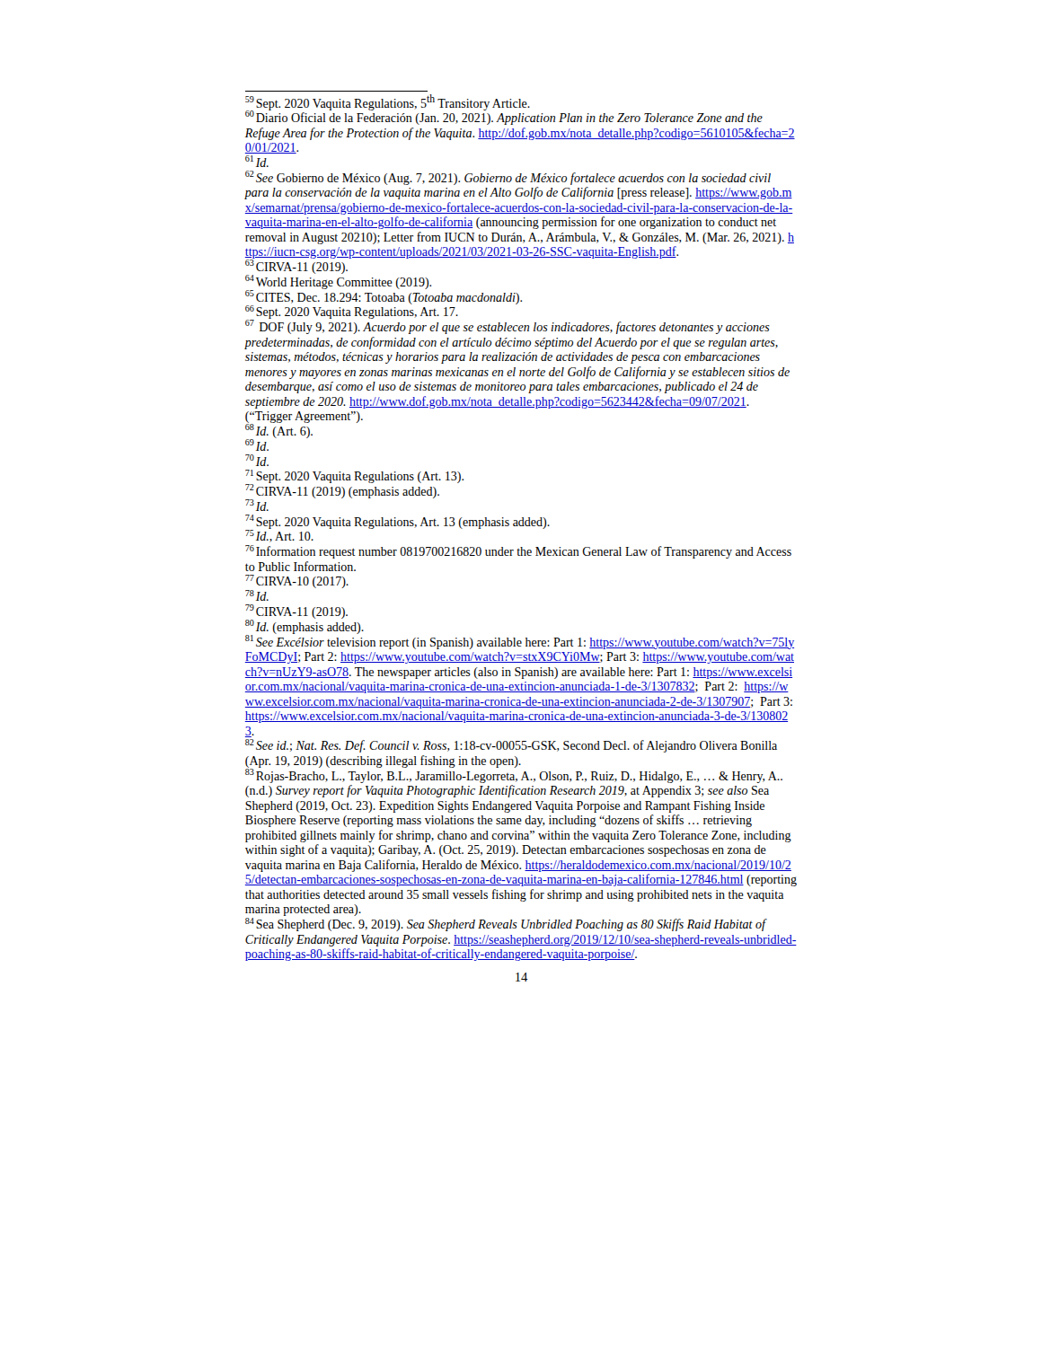59Sept. 2020 Vaquita Regulations, 5th Transitory Article.
60Diario Oficial de la Federación (Jan. 20, 2021). Application Plan in the Zero Tolerance Zone and the Refuge Area for the Protection of the Vaquita. http://dof.gob.mx/nota_detalle.php?codigo=5610105&fecha=20/01/2021.
61Id.
62See Gobierno de México (Aug. 7, 2021). Gobierno de México fortalece acuerdos con la sociedad civil para la conservación de la vaquita marina en el Alto Golfo de California [press release]. https://www.gob.mx/semarnat/prensa/gobierno-de-mexico-fortalece-acuerdos-con-la-sociedad-civil-para-la-conservacion-de-la-vaquita-marina-en-el-alto-golfo-de-california (announcing permission for one organization to conduct net removal in August 20210); Letter from IUCN to Durán, A., Arámbula, V., & Gonzáles, M. (Mar. 26, 2021). https://iucn-csg.org/wp-content/uploads/2021/03/2021-03-26-SSC-vaquita-English.pdf.
63CIRVA-11 (2019).
64World Heritage Committee (2019).
65CITES, Dec. 18.294: Totoaba (Totoaba macdonaldi).
66Sept. 2020 Vaquita Regulations, Art. 17.
67 DOF (July 9, 2021). Acuerdo por el que se establecen los indicadores, factores detonantes y acciones predeterminadas, de conformidad con el artículo décimo séptimo del Acuerdo por el que se regulan artes, sistemas, métodos, técnicas y horarios para la realización de actividades de pesca con embarcaciones menores y mayores en zonas marinas mexicanas en el norte del Golfo de California y se establecen sitios de desembarque, así como el uso de sistemas de monitoreo para tales embarcaciones, publicado el 24 de septiembre de 2020. http://www.dof.gob.mx/nota_detalle.php?codigo=5623442&fecha=09/07/2021. (“Trigger Agreement”).
68Id. (Art. 6).
69Id.
70Id.
71Sept. 2020 Vaquita Regulations (Art. 13).
72CIRVA-11 (2019) (emphasis added).
73Id.
74Sept. 2020 Vaquita Regulations, Art. 13 (emphasis added).
75Id., Art. 10.
76Information request number 0819700216820 under the Mexican General Law of Transparency and Access to Public Information.
77CIRVA-10 (2017).
78Id.
79CIRVA-11 (2019).
80Id. (emphasis added).
81See Excélsior television report (in Spanish) available here: Part 1: https://www.youtube.com/watch?v=75lyFoMCDyI; Part 2: https://www.youtube.com/watch?v=stxX9CYi0Mw; Part 3: https://www.youtube.com/watch?v=nUzY9-asO78. The newspaper articles (also in Spanish) are available here: Part 1: https://www.excelsior.com.mx/nacional/vaquita-marina-cronica-de-una-extincion-anunciada-1-de-3/1307832; Part 2: https://www.excelsior.com.mx/nacional/vaquita-marina-cronica-de-una-extincion-anunciada-2-de-3/1307907; Part 3: https://www.excelsior.com.mx/nacional/vaquita-marina-cronica-de-una-extincion-anunciada-3-de-3/1308023.
82See id.; Nat. Res. Def. Council v. Ross, 1:18-cv-00055-GSK, Second Decl. of Alejandro Olivera Bonilla (Apr. 19, 2019) (describing illegal fishing in the open).
83Rojas-Bracho, L., Taylor, B.L., Jaramillo-Legorreta, A., Olson, P., Ruiz, D., Hidalgo, E., … & Henry, A.. (n.d.) Survey report for Vaquita Photographic Identification Research 2019, at Appendix 3; see also Sea Shepherd (2019, Oct. 23). Expedition Sights Endangered Vaquita Porpoise and Rampant Fishing Inside Biosphere Reserve (reporting mass violations the same day, including “dozens of skiffs … retrieving prohibited gillnets mainly for shrimp, chano and corvina” within the vaquita Zero Tolerance Zone, including within sight of a vaquita); Garibay, A. (Oct. 25, 2019). Detectan embarcaciones sospechosas en zona de vaquita marina en Baja California, Heraldo de México. https://heraldodemexico.com.mx/nacional/2019/10/25/detectan-embarcaciones-sospechosas-en-zona-de-vaquita-marina-en-baja-california-127846.html (reporting that authorities detected around 35 small vessels fishing for shrimp and using prohibited nets in the vaquita marina protected area).
84Sea Shepherd (Dec. 9, 2019). Sea Shepherd Reveals Unbridled Poaching as 80 Skiffs Raid Habitat of Critically Endangered Vaquita Porpoise. https://seashepherd.org/2019/12/10/sea-shepherd-reveals-unbridled-poaching-as-80-skiffs-raid-habitat-of-critically-endangered-vaquita-porpoise/.
14